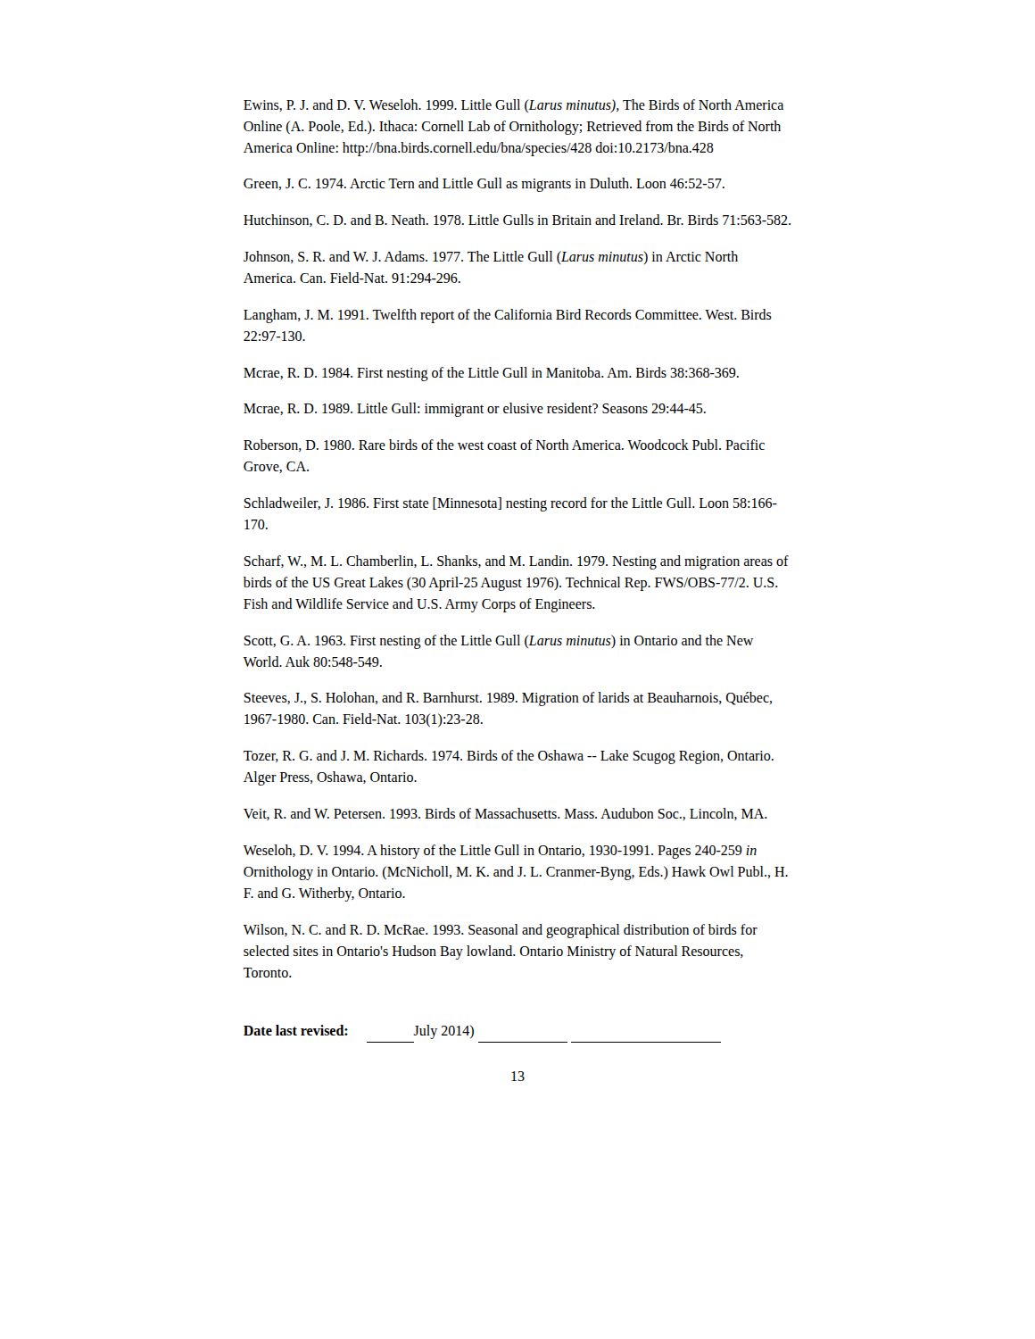Ewins, P. J. and D. V. Weseloh. 1999. Little Gull (Larus minutus), The Birds of North America Online (A. Poole, Ed.). Ithaca: Cornell Lab of Ornithology; Retrieved from the Birds of North America Online: http://bna.birds.cornell.edu/bna/species/428 doi:10.2173/bna.428
Green, J. C. 1974. Arctic Tern and Little Gull as migrants in Duluth. Loon 46:52-57.
Hutchinson, C. D. and B. Neath. 1978. Little Gulls in Britain and Ireland. Br. Birds 71:563-582.
Johnson, S. R. and W. J. Adams. 1977. The Little Gull (Larus minutus) in Arctic North America. Can. Field-Nat. 91:294-296.
Langham, J. M. 1991. Twelfth report of the California Bird Records Committee. West. Birds 22:97-130.
Mcrae, R. D. 1984. First nesting of the Little Gull in Manitoba. Am. Birds 38:368-369.
Mcrae, R. D. 1989. Little Gull: immigrant or elusive resident? Seasons 29:44-45.
Roberson, D. 1980. Rare birds of the west coast of North America. Woodcock Publ. Pacific Grove, CA.
Schladweiler, J. 1986. First state [Minnesota] nesting record for the Little Gull. Loon 58:166-170.
Scharf, W., M. L. Chamberlin, L. Shanks, and M. Landin. 1979. Nesting and migration areas of birds of the US Great Lakes (30 April-25 August 1976). Technical Rep. FWS/OBS-77/2. U.S. Fish and Wildlife Service and U.S. Army Corps of Engineers.
Scott, G. A. 1963. First nesting of the Little Gull (Larus minutus) in Ontario and the New World. Auk 80:548-549.
Steeves, J., S. Holohan, and R. Barnhurst. 1989. Migration of larids at Beauharnois, Québec, 1967-1980. Can. Field-Nat. 103(1):23-28.
Tozer, R. G. and J. M. Richards. 1974. Birds of the Oshawa -- Lake Scugog Region, Ontario. Alger Press, Oshawa, Ontario.
Veit, R. and W. Petersen. 1993. Birds of Massachusetts. Mass. Audubon Soc., Lincoln, MA.
Weseloh, D. V. 1994. A history of the Little Gull in Ontario, 1930-1991. Pages 240-259 in Ornithology in Ontario. (McNicholl, M. K. and J. L. Cranmer-Byng, Eds.) Hawk Owl Publ., H. F. and G. Witherby, Ontario.
Wilson, N. C. and R. D. McRae. 1993. Seasonal and geographical distribution of birds for selected sites in Ontario's Hudson Bay lowland. Ontario Ministry of Natural Resources, Toronto.
Date last revised: July 2014)
13